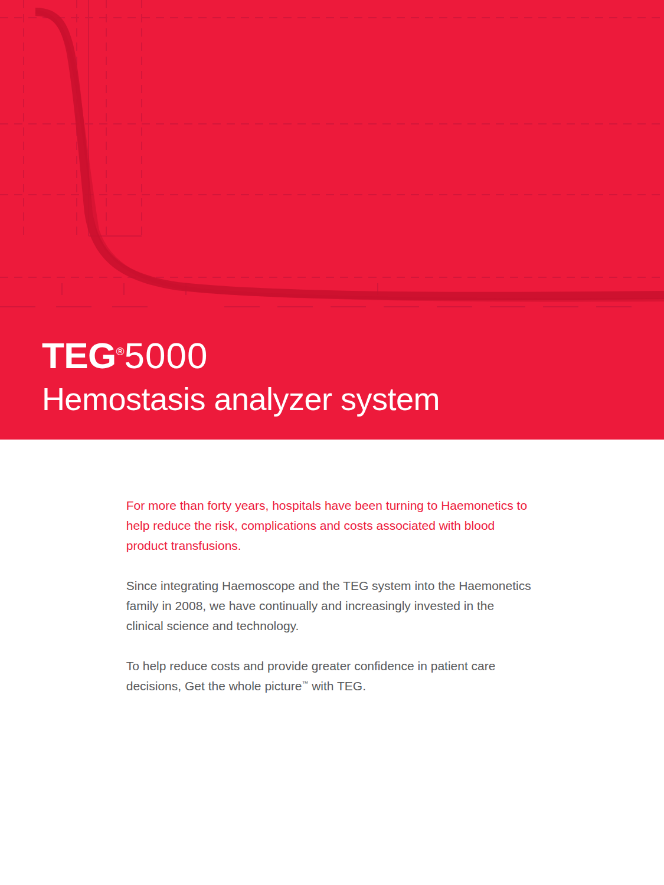TEG®5000 Hemostasis analyzer system
For more than forty years, hospitals have been turning to Haemonetics to help reduce the risk, complications and costs associated with blood product transfusions.
Since integrating Haemoscope and the TEG system into the Haemonetics family in 2008, we have continually and increasingly invested in the clinical science and technology.
To help reduce costs and provide greater confidence in patient care decisions, Get the whole picture™ with TEG.